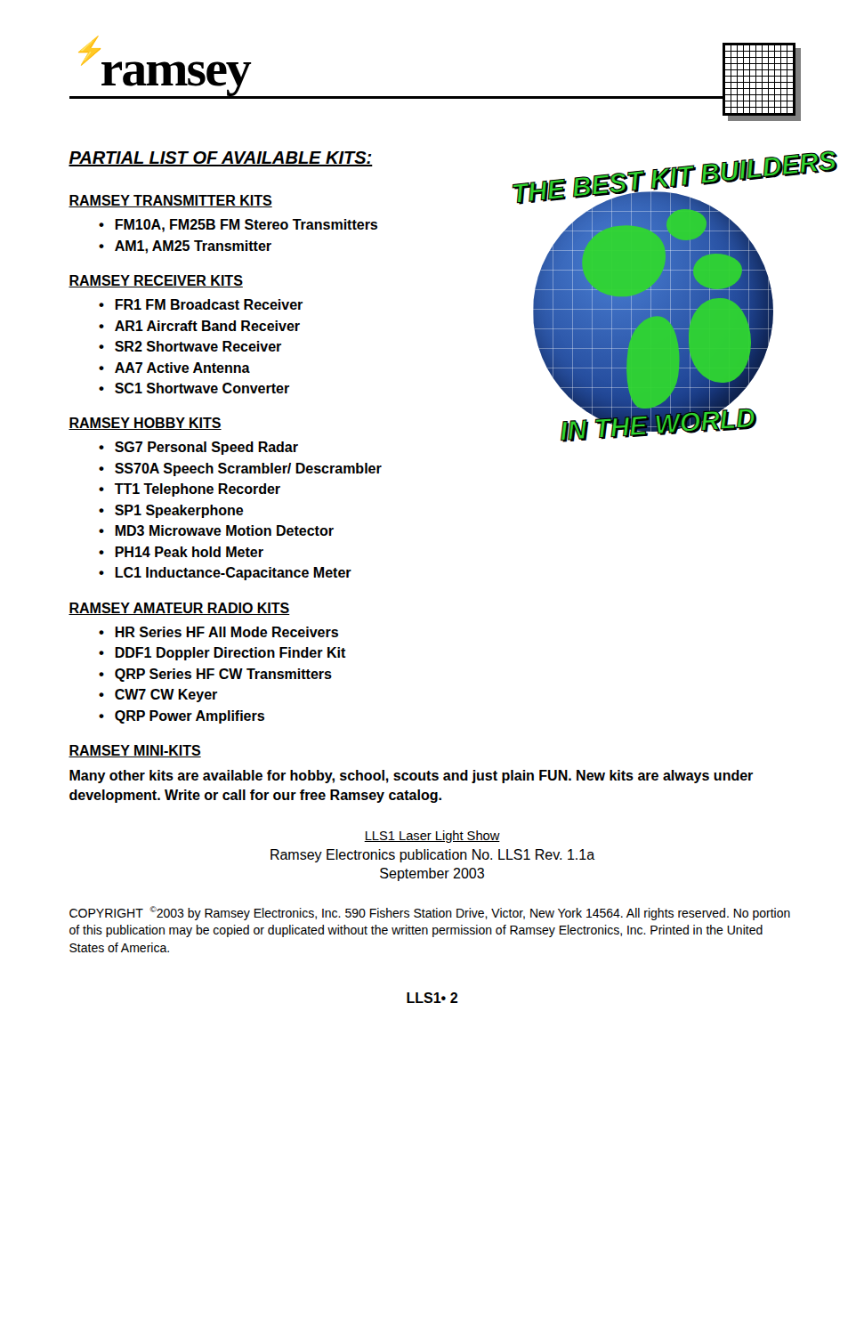⚡ramsey
PARTIAL LIST OF AVAILABLE KITS:
THE BEST KIT BUILDERS
IN THE WORLD
RAMSEY TRANSMITTER KITS
FM10A, FM25B FM Stereo Transmitters
AM1, AM25 Transmitter
RAMSEY RECEIVER KITS
FR1 FM Broadcast Receiver
AR1 Aircraft Band Receiver
SR2 Shortwave Receiver
AA7 Active Antenna
SC1 Shortwave Converter
RAMSEY HOBBY KITS
SG7 Personal Speed Radar
SS70A Speech Scrambler/ Descrambler
TT1 Telephone Recorder
SP1 Speakerphone
MD3 Microwave Motion Detector
PH14 Peak hold Meter
LC1 Inductance-Capacitance Meter
RAMSEY AMATEUR RADIO KITS
HR Series HF All Mode Receivers
DDF1 Doppler Direction Finder Kit
QRP Series HF CW Transmitters
CW7 CW Keyer
QRP Power Amplifiers
RAMSEY MINI-KITS
Many other kits are available for hobby, school, scouts and just plain FUN. New kits are always under development. Write or call for our free Ramsey catalog.
LLS1 Laser Light Show
Ramsey Electronics publication No. LLS1 Rev. 1.1a
September 2003
COPYRIGHT ©2003 by Ramsey Electronics, Inc. 590 Fishers Station Drive, Victor, New York 14564. All rights reserved. No portion of this publication may be copied or duplicated without the written permission of Ramsey Electronics, Inc. Printed in the United States of America.
LLS1• 2